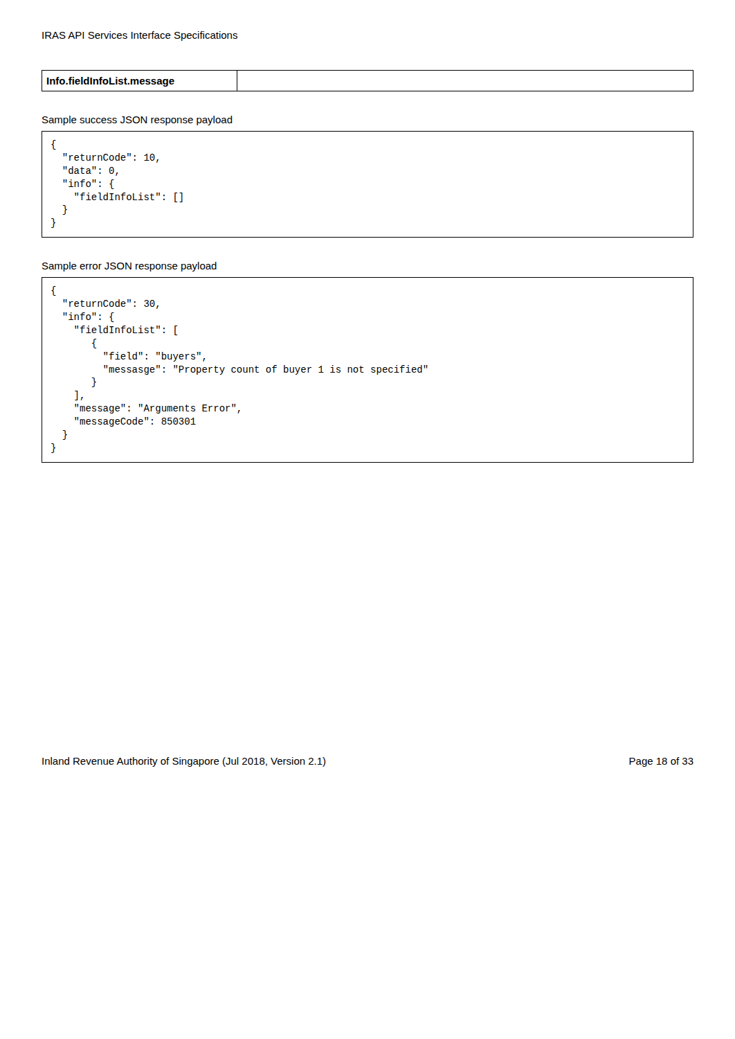IRAS API Services Interface Specifications
| Info.fieldInfoList.message | |
Sample success JSON response payload
{
  "returnCode": 10,
  "data": 0,
  "info": {
    "fieldInfoList": []
  }
}
Sample error JSON response payload
{
  "returnCode": 30,
  "info": {
    "fieldInfoList": [
       {
         "field": "buyers",
         "messasge": "Property count of buyer 1 is not specified"
       }
    ],
    "message": "Arguments Error",
    "messageCode": 850301
  }
}
Inland Revenue Authority of Singapore (Jul 2018, Version 2.1) Page 18 of 33